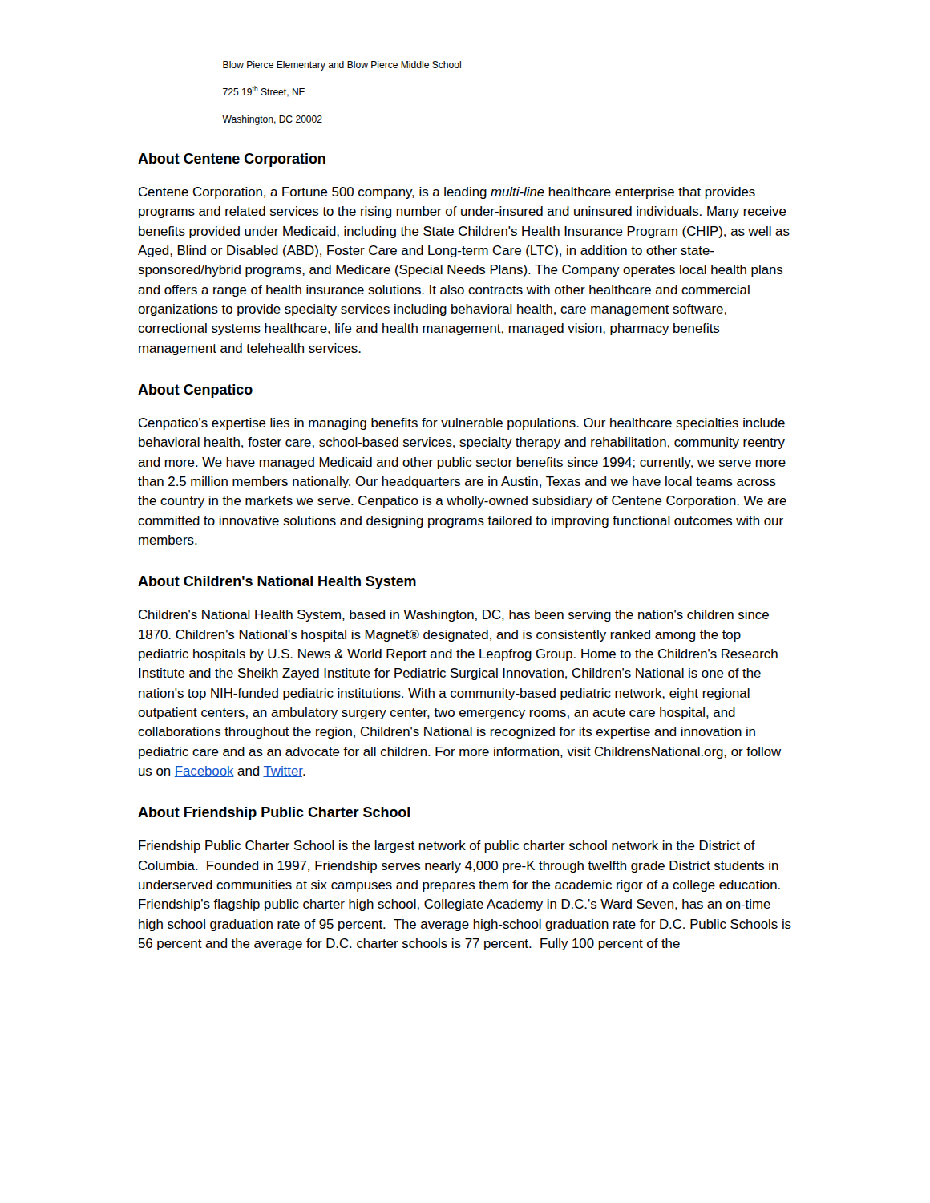Blow Pierce Elementary and Blow Pierce Middle School
725 19th Street, NE
Washington, DC 20002
About Centene Corporation
Centene Corporation, a Fortune 500 company, is a leading multi-line healthcare enterprise that provides programs and related services to the rising number of under-insured and uninsured individuals. Many receive benefits provided under Medicaid, including the State Children's Health Insurance Program (CHIP), as well as Aged, Blind or Disabled (ABD), Foster Care and Long-term Care (LTC), in addition to other state-sponsored/hybrid programs, and Medicare (Special Needs Plans). The Company operates local health plans and offers a range of health insurance solutions. It also contracts with other healthcare and commercial organizations to provide specialty services including behavioral health, care management software, correctional systems healthcare, life and health management, managed vision, pharmacy benefits management and telehealth services.
About Cenpatico
Cenpatico's expertise lies in managing benefits for vulnerable populations. Our healthcare specialties include behavioral health, foster care, school-based services, specialty therapy and rehabilitation, community reentry and more. We have managed Medicaid and other public sector benefits since 1994; currently, we serve more than 2.5 million members nationally. Our headquarters are in Austin, Texas and we have local teams across the country in the markets we serve. Cenpatico is a wholly-owned subsidiary of Centene Corporation. We are committed to innovative solutions and designing programs tailored to improving functional outcomes with our members.
About Children's National Health System
Children's National Health System, based in Washington, DC, has been serving the nation's children since 1870. Children's National's hospital is Magnet® designated, and is consistently ranked among the top pediatric hospitals by U.S. News & World Report and the Leapfrog Group. Home to the Children's Research Institute and the Sheikh Zayed Institute for Pediatric Surgical Innovation, Children's National is one of the nation's top NIH-funded pediatric institutions. With a community-based pediatric network, eight regional outpatient centers, an ambulatory surgery center, two emergency rooms, an acute care hospital, and collaborations throughout the region, Children's National is recognized for its expertise and innovation in pediatric care and as an advocate for all children. For more information, visit ChildrensNational.org, or follow us on Facebook and Twitter.
About Friendship Public Charter School
Friendship Public Charter School is the largest network of public charter school network in the District of Columbia. Founded in 1997, Friendship serves nearly 4,000 pre-K through twelfth grade District students in underserved communities at six campuses and prepares them for the academic rigor of a college education. Friendship's flagship public charter high school, Collegiate Academy in D.C.'s Ward Seven, has an on-time high school graduation rate of 95 percent. The average high-school graduation rate for D.C. Public Schools is 56 percent and the average for D.C. charter schools is 77 percent. Fully 100 percent of the